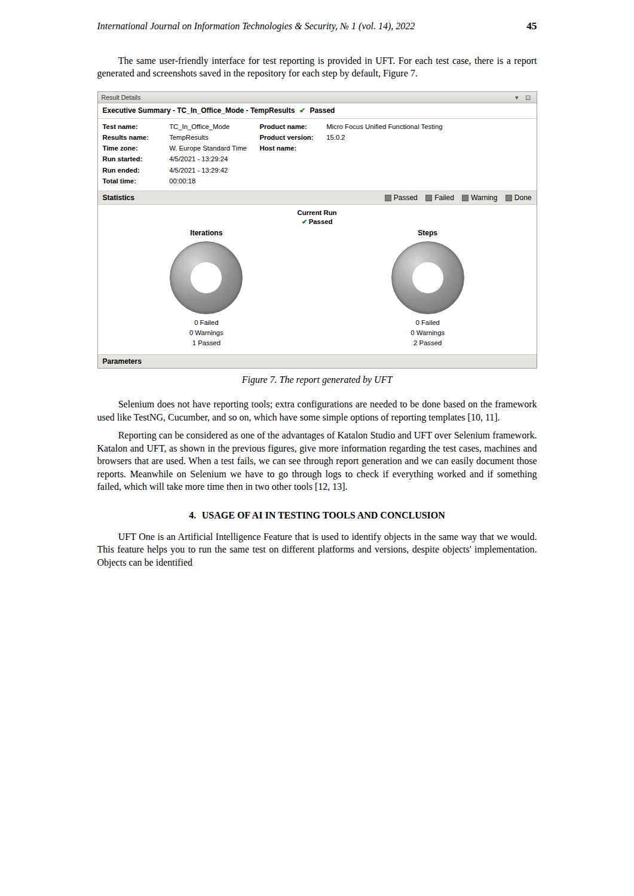International Journal on Information Technologies & Security, № 1 (vol. 14), 2022 45
The same user-friendly interface for test reporting is provided in UFT. For each test case, there is a report generated and screenshots saved in the repository for each step by default, Figure 7.
Result Details ▾ ⊡
Executive Summary - TC_In_Office_Mode - TempResults ✔ Passed
Test name:
TC_In_Office_Mode
Product name:
Micro Focus Unified Functional Testing
Results name:
TempResults
Product version:
15.0.2
Time zone:
W. Europe Standard Time
Host name:
Run started:
4/5/2021 - 13:29:24
Run ended:
4/5/2021 - 13:29:42
Total time:
00:00:18
Statistics Passed Failed Warning Done
Current Run
✔ Passed
Iterations
0 Failed
0 Warnings
1 Passed
Steps
0 Failed
0 Warnings
2 Passed
Parameters
Figure 7. The report generated by UFT
Selenium does not have reporting tools; extra configurations are needed to be done based on the framework used like TestNG, Cucumber, and so on, which have some simple options of reporting templates [10, 11].
Reporting can be considered as one of the advantages of Katalon Studio and UFT over Selenium framework. Katalon and UFT, as shown in the previous figures, give more information regarding the test cases, machines and browsers that are used. When a test fails, we can see through report generation and we can easily document those reports. Meanwhile on Selenium we have to go through logs to check if everything worked and if something failed, which will take more time then in two other tools [12, 13].
4. Usage of AI in testing tools and conclusion
UFT One is an Artificial Intelligence Feature that is used to identify objects in the same way that we would. This feature helps you to run the same test on different platforms and versions, despite objects' implementation. Objects can be identified